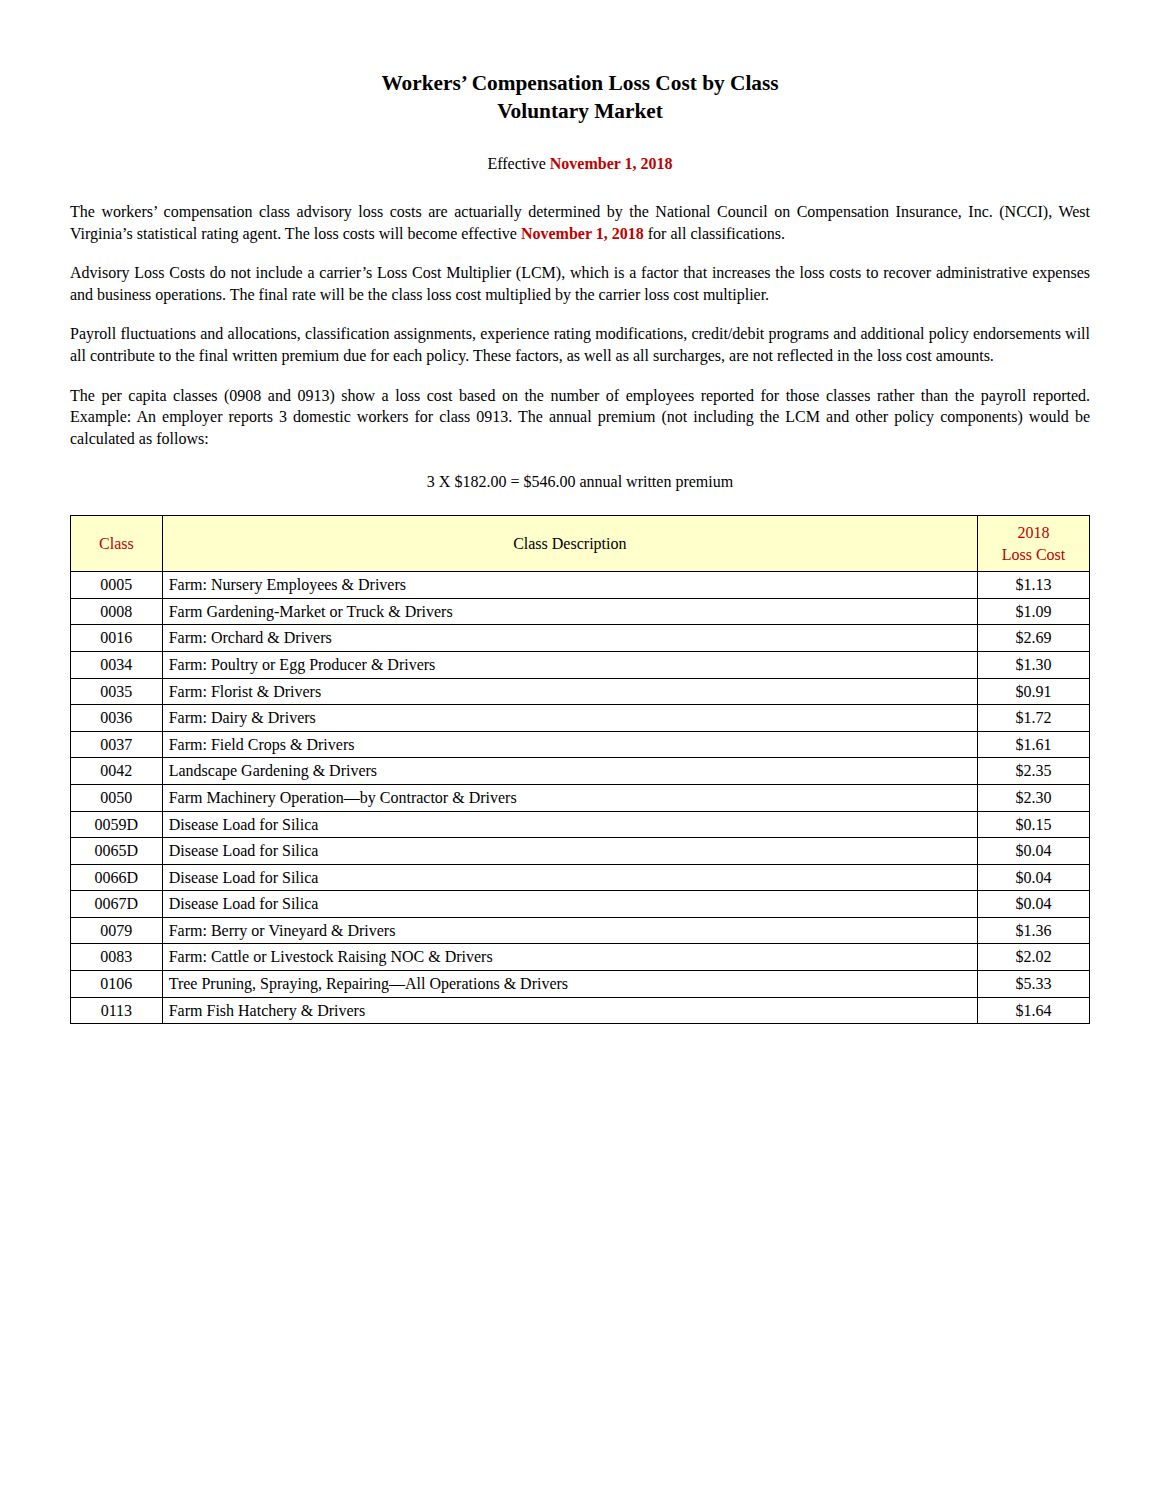Workers’ Compensation Loss Cost by Class
Voluntary Market
Effective November 1, 2018
The workers’ compensation class advisory loss costs are actuarially determined by the National Council on Compensation Insurance, Inc. (NCCI), West Virginia’s statistical rating agent. The loss costs will become effective November 1, 2018 for all classifications.
Advisory Loss Costs do not include a carrier’s Loss Cost Multiplier (LCM), which is a factor that increases the loss costs to recover administrative expenses and business operations. The final rate will be the class loss cost multiplied by the carrier loss cost multiplier.
Payroll fluctuations and allocations, classification assignments, experience rating modifications, credit/debit programs and additional policy endorsements will all contribute to the final written premium due for each policy. These factors, as well as all surcharges, are not reflected in the loss cost amounts.
The per capita classes (0908 and 0913) show a loss cost based on the number of employees reported for those classes rather than the payroll reported. Example: An employer reports 3 domestic workers for class 0913. The annual premium (not including the LCM and other policy components) would be calculated as follows:
3 X $182.00 = $546.00 annual written premium
| Class | Class Description | 2018 Loss Cost |
| --- | --- | --- |
| 0005 | Farm: Nursery Employees & Drivers | $1.13 |
| 0008 | Farm Gardening-Market or Truck & Drivers | $1.09 |
| 0016 | Farm: Orchard & Drivers | $2.69 |
| 0034 | Farm: Poultry or Egg Producer & Drivers | $1.30 |
| 0035 | Farm: Florist & Drivers | $0.91 |
| 0036 | Farm: Dairy & Drivers | $1.72 |
| 0037 | Farm: Field Crops & Drivers | $1.61 |
| 0042 | Landscape Gardening & Drivers | $2.35 |
| 0050 | Farm Machinery Operation—by Contractor & Drivers | $2.30 |
| 0059D | Disease Load for Silica | $0.15 |
| 0065D | Disease Load for Silica | $0.04 |
| 0066D | Disease Load for Silica | $0.04 |
| 0067D | Disease Load for Silica | $0.04 |
| 0079 | Farm: Berry or Vineyard & Drivers | $1.36 |
| 0083 | Farm: Cattle or Livestock Raising NOC & Drivers | $2.02 |
| 0106 | Tree Pruning, Spraying, Repairing—All Operations & Drivers | $5.33 |
| 0113 | Farm Fish Hatchery & Drivers | $1.64 |